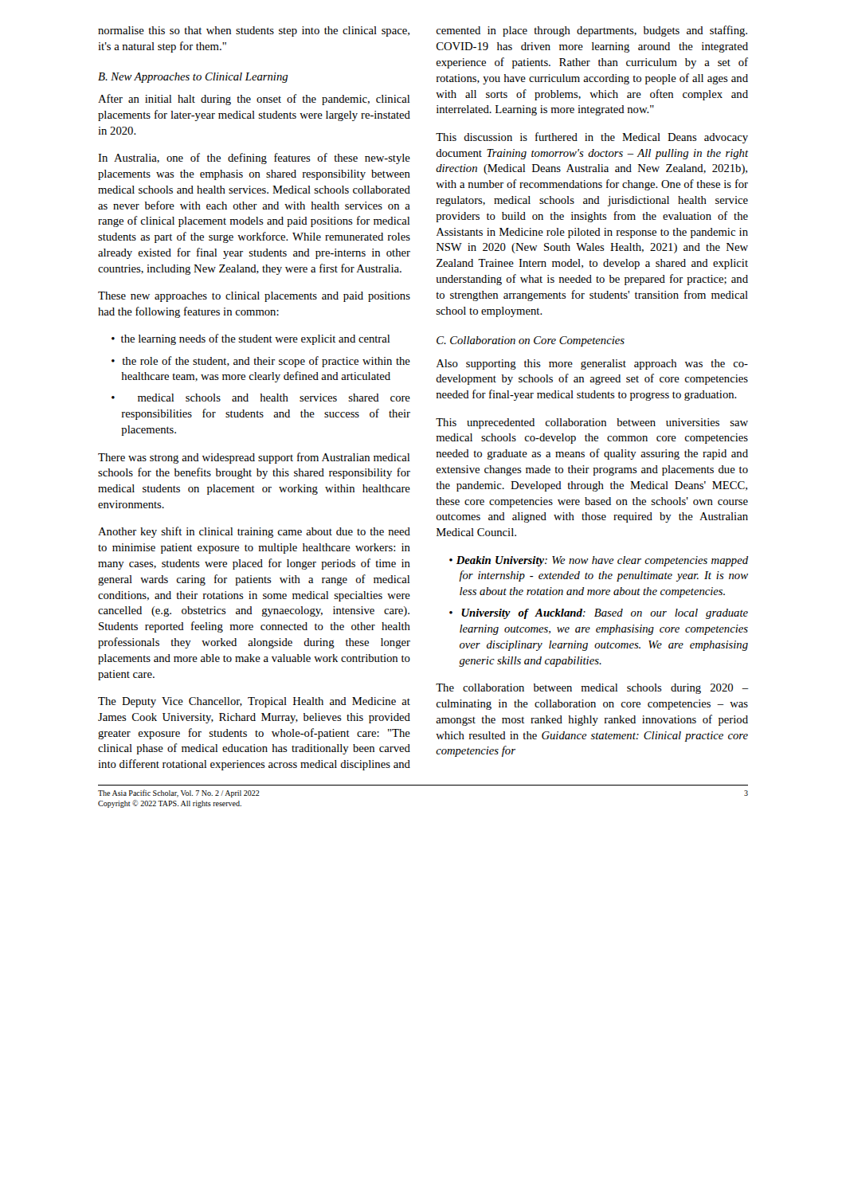normalise this so that when students step into the clinical space, it's a natural step for them."
B. New Approaches to Clinical Learning
After an initial halt during the onset of the pandemic, clinical placements for later-year medical students were largely re-instated in 2020.
In Australia, one of the defining features of these new-style placements was the emphasis on shared responsibility between medical schools and health services. Medical schools collaborated as never before with each other and with health services on a range of clinical placement models and paid positions for medical students as part of the surge workforce. While remunerated roles already existed for final year students and pre-interns in other countries, including New Zealand, they were a first for Australia.
These new approaches to clinical placements and paid positions had the following features in common:
the learning needs of the student were explicit and central
the role of the student, and their scope of practice within the healthcare team, was more clearly defined and articulated
medical schools and health services shared core responsibilities for students and the success of their placements.
There was strong and widespread support from Australian medical schools for the benefits brought by this shared responsibility for medical students on placement or working within healthcare environments.
Another key shift in clinical training came about due to the need to minimise patient exposure to multiple healthcare workers: in many cases, students were placed for longer periods of time in general wards caring for patients with a range of medical conditions, and their rotations in some medical specialties were cancelled (e.g. obstetrics and gynaecology, intensive care). Students reported feeling more connected to the other health professionals they worked alongside during these longer placements and more able to make a valuable work contribution to patient care.
The Deputy Vice Chancellor, Tropical Health and Medicine at James Cook University, Richard Murray, believes this provided greater exposure for students to whole-of-patient care: "The clinical phase of medical education has traditionally been carved into different rotational experiences across medical disciplines and cemented in place through departments, budgets and staffing. COVID-19 has driven more learning around the integrated experience of patients. Rather than curriculum by a set of rotations, you have curriculum according to people of all ages and with all sorts of problems, which are often complex and interrelated. Learning is more integrated now."
This discussion is furthered in the Medical Deans advocacy document Training tomorrow's doctors – All pulling in the right direction (Medical Deans Australia and New Zealand, 2021b), with a number of recommendations for change. One of these is for regulators, medical schools and jurisdictional health service providers to build on the insights from the evaluation of the Assistants in Medicine role piloted in response to the pandemic in NSW in 2020 (New South Wales Health, 2021) and the New Zealand Trainee Intern model, to develop a shared and explicit understanding of what is needed to be prepared for practice; and to strengthen arrangements for students' transition from medical school to employment.
C. Collaboration on Core Competencies
Also supporting this more generalist approach was the co-development by schools of an agreed set of core competencies needed for final-year medical students to progress to graduation.
This unprecedented collaboration between universities saw medical schools co-develop the common core competencies needed to graduate as a means of quality assuring the rapid and extensive changes made to their programs and placements due to the pandemic. Developed through the Medical Deans' MECC, these core competencies were based on the schools' own course outcomes and aligned with those required by the Australian Medical Council.
Deakin University: We now have clear competencies mapped for internship - extended to the penultimate year. It is now less about the rotation and more about the competencies.
University of Auckland: Based on our local graduate learning outcomes, we are emphasising core competencies over disciplinary learning outcomes. We are emphasising generic skills and capabilities.
The collaboration between medical schools during 2020 – culminating in the collaboration on core competencies – was amongst the most ranked highly ranked innovations of period which resulted in the Guidance statement: Clinical practice core competencies for
The Asia Pacific Scholar, Vol. 7 No. 2 / April 2022
Copyright © 2022 TAPS. All rights reserved.
3